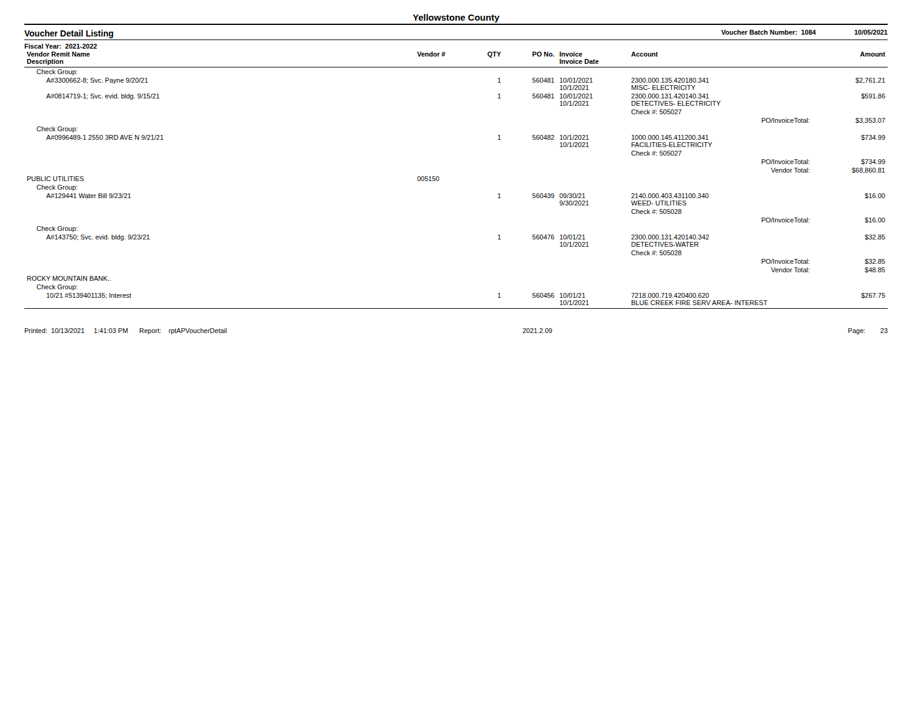Yellowstone County
Voucher Detail Listing
Voucher Batch Number: 1084 10/05/2021
Fiscal Year: 2021-2022
| Vendor Remit Name Description | Vendor # | QTY | PO No. | Invoice Invoice Date | Account | Amount |
| --- | --- | --- | --- | --- | --- | --- |
| Check Group: | | | | | | |
| A#3300662-8; Svc. Payne 9/20/21 | | 1 | 560481 | 10/01/2021 10/1/2021 | 2300.000.135.420180.341 MISC- ELECTRICITY | $2,761.21 |
| A#0814719-1; Svc. evid. bldg. 9/15/21 | | 1 | 560481 | 10/01/2021 10/1/2021 | 2300.000.131.420140.341 DETECTIVES- ELECTRICITY | $591.86 |
| | | | | | Check #: 505027 | |
| | | | | | PO/InvoiceTotal: | $3,353.07 |
| Check Group: | | | | | | |
| A#0996489-1 2550 3RD AVE N 9/21/21 | | 1 | 560482 | 10/1/2021 10/1/2021 | 1000.000.145.411200.341 FACILITIES-ELECTRICITY | $734.99 |
| | | | | | Check #: 505027 | |
| | | | | | PO/InvoiceTotal: | $734.99 |
| | | | | | Vendor Total: | $68,860.81 |
| PUBLIC UTILITIES | 005150 | | | | | |
| Check Group: | | | | | | |
| A#129441 Water Bill 9/23/21 | | 1 | 560439 | 09/30/21 9/30/2021 | 2140.000.403.431100.340 WEED- UTILITIES | $16.00 |
| | | | | | Check #: 505028 | |
| | | | | | PO/InvoiceTotal: | $16.00 |
| Check Group: | | | | | | |
| A#143750; Svc. evid. bldg. 9/23/21 | | 1 | 560476 | 10/01/21 10/1/2021 | 2300.000.131.420140.342 DETECTIVES-WATER | $32.85 |
| | | | | | Check #: 505028 | |
| | | | | | PO/InvoiceTotal: | $32.85 |
| | | | | | Vendor Total: | $48.85 |
| ROCKY MOUNTAIN BANK.. | | | | | | |
| Check Group: | | | | | | |
| 10/21 #5139401135; Interest | | 1 | 560456 | 10/01/21 10/1/2021 | 7218.000.719.420400.620 BLUE CREEK FIRE SERV AREA- INTEREST | $267.75 |
Printed: 10/13/2021 1:41:03 PM Report: rptAPVoucherDetail
2021.2.09
Page: 23